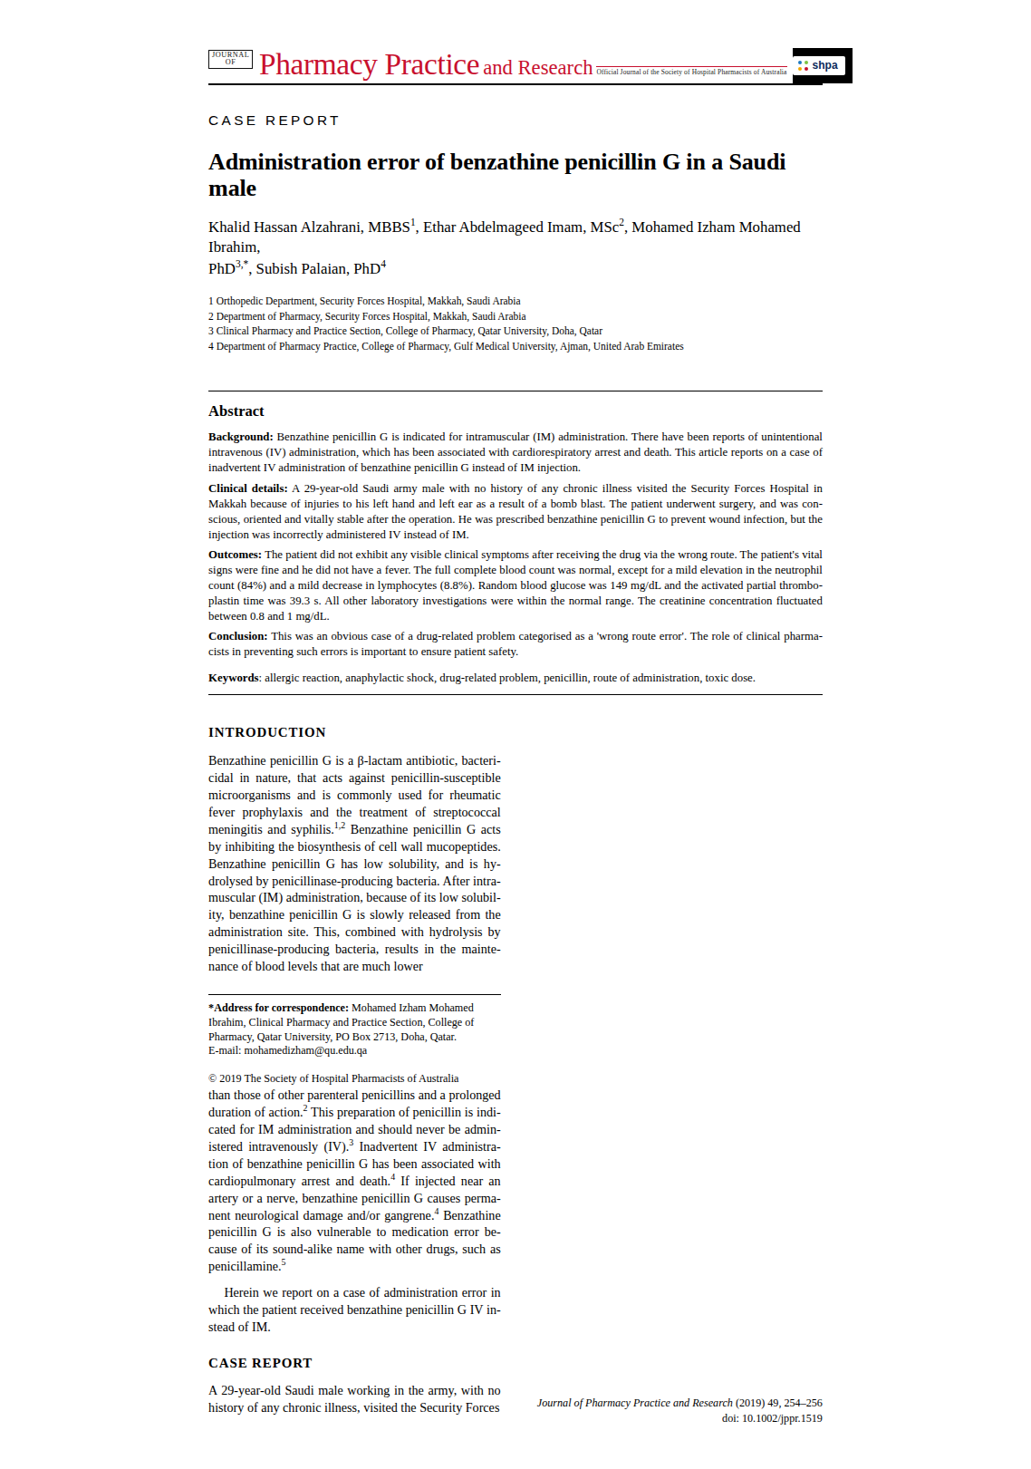JOURNAL OF Pharmacy Practice and Research Official Journal of the Society of Hospital Pharmacists of Australia
shpa
CASE REPORT
Administration error of benzathine penicillin G in a Saudi male
Khalid Hassan Alzahrani, MBBS1, Ethar Abdelmageed Imam, MSc2, Mohamed Izham Mohamed Ibrahim,
PhD3,*, Subish Palaian, PhD4
1 Orthopedic Department, Security Forces Hospital, Makkah, Saudi Arabia
2 Department of Pharmacy, Security Forces Hospital, Makkah, Saudi Arabia
3 Clinical Pharmacy and Practice Section, College of Pharmacy, Qatar University, Doha, Qatar
4 Department of Pharmacy Practice, College of Pharmacy, Gulf Medical University, Ajman, United Arab Emirates
Abstract
Background: Benzathine penicillin G is indicated for intramuscular (IM) administration. There have been reports of unintentional intravenous (IV) administration, which has been associated with cardiorespiratory arrest and death. This article reports on a case of inadvertent IV administration of benzathine penicillin G instead of IM injection.
Clinical details: A 29-year-old Saudi army male with no history of any chronic illness visited the Security Forces Hospital in Makkah because of injuries to his left hand and left ear as a result of a bomb blast. The patient underwent surgery, and was conscious, oriented and vitally stable after the operation. He was prescribed benzathine penicillin G to prevent wound infection, but the injection was incorrectly administered IV instead of IM.
Outcomes: The patient did not exhibit any visible clinical symptoms after receiving the drug via the wrong route. The patient's vital signs were fine and he did not have a fever. The full complete blood count was normal, except for a mild elevation in the neutrophil count (84%) and a mild decrease in lymphocytes (8.8%). Random blood glucose was 149 mg/dL and the activated partial thromboplastin time was 39.3 s. All other laboratory investigations were within the normal range. The creatinine concentration fluctuated between 0.8 and 1 mg/dL.
Conclusion: This was an obvious case of a drug-related problem categorised as a 'wrong route error'. The role of clinical pharmacists in preventing such errors is important to ensure patient safety.
Keywords: allergic reaction, anaphylactic shock, drug-related problem, penicillin, route of administration, toxic dose.
INTRODUCTION
Benzathine penicillin G is a β-lactam antibiotic, bactericidal in nature, that acts against penicillin-susceptible microorganisms and is commonly used for rheumatic fever prophylaxis and the treatment of streptococcal meningitis and syphilis.1,2 Benzathine penicillin G acts by inhibiting the biosynthesis of cell wall mucopeptides. Benzathine penicillin G has low solubility, and is hydrolysed by penicillinase-producing bacteria. After intramuscular (IM) administration, because of its low solubility, benzathine penicillin G is slowly released from the administration site. This, combined with hydrolysis by penicillinase-producing bacteria, results in the maintenance of blood levels that are much lower
*Address for correspondence: Mohamed Izham Mohamed Ibrahim, Clinical Pharmacy and Practice Section, College of Pharmacy, Qatar University, PO Box 2713, Doha, Qatar.
E-mail: mohamedizham@qu.edu.qa
© 2019 The Society of Hospital Pharmacists of Australia
than those of other parenteral penicillins and a prolonged duration of action.2 This preparation of penicillin is indicated for IM administration and should never be administered intravenously (IV).3 Inadvertent IV administration of benzathine penicillin G has been associated with cardiopulmonary arrest and death.4 If injected near an artery or a nerve, benzathine penicillin G causes permanent neurological damage and/or gangrene.4 Benzathine penicillin G is also vulnerable to medication error because of its sound-alike name with other drugs, such as penicillamine.5
Herein we report on a case of administration error in which the patient received benzathine penicillin G IV instead of IM.
CASE REPORT
A 29-year-old Saudi male working in the army, with no history of any chronic illness, visited the Security Forces
Journal of Pharmacy Practice and Research (2019) 49, 254–256
doi: 10.1002/jppr.1519